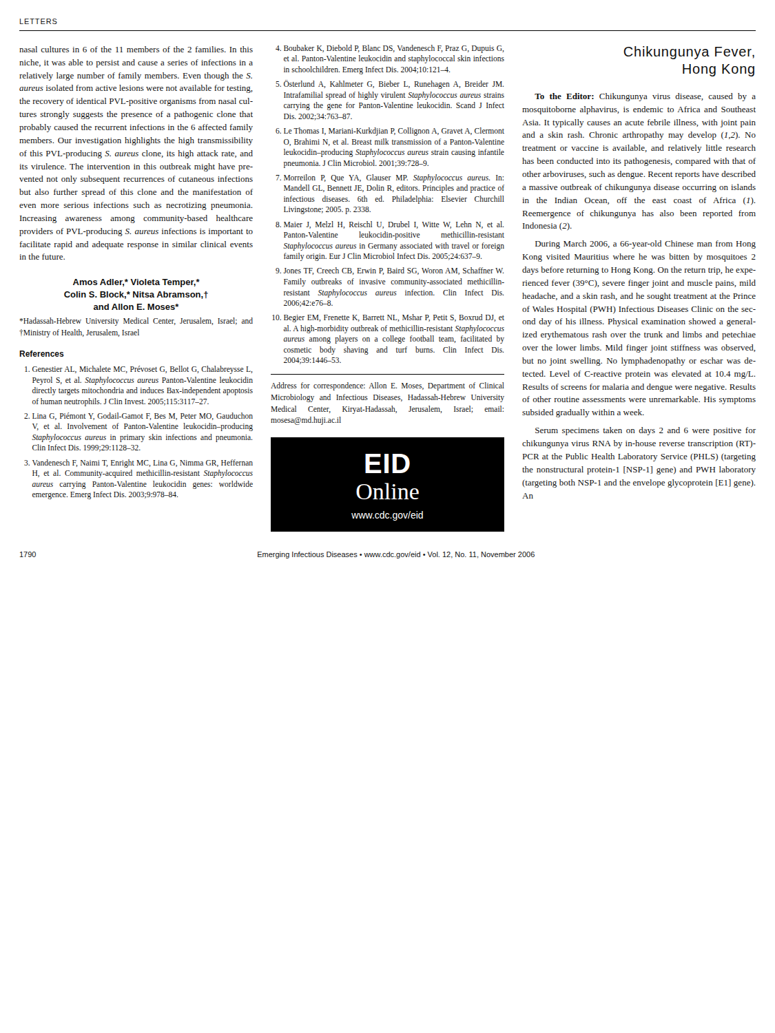LETTERS
nasal cultures in 6 of the 11 members of the 2 families. In this niche, it was able to persist and cause a series of infections in a relatively large number of family members. Even though the S. aureus isolated from active lesions were not available for testing, the recovery of identical PVL-positive organisms from nasal cultures strongly suggests the presence of a pathogenic clone that probably caused the recurrent infections in the 6 affected family members. Our investigation highlights the high transmissibility of this PVL-producing S. aureus clone, its high attack rate, and its virulence. The intervention in this outbreak might have prevented not only subsequent recurrences of cutaneous infections but also further spread of this clone and the manifestation of even more serious infections such as necrotizing pneumonia. Increasing awareness among community-based healthcare providers of PVL-producing S. aureus infections is important to facilitate rapid and adequate response in similar clinical events in the future.
Amos Adler,* Violeta Temper,*
Colin S. Block,* Nitsa Abramson,†
and Allon E. Moses*
*Hadassah-Hebrew University Medical Center, Jerusalem, Israel; and †Ministry of Health, Jerusalem, Israel
References
Genestier AL, Michalete MC, Prévoset G, Bellot G, Chalabreysse L, Peyrol S, et al. Staphylococcus aureus Panton-Valentine leukocidin directly targets mitochondria and induces Bax-independent apoptosis of human neutrophils. J Clin Invest. 2005;115:3117–27.
Lina G, Piémont Y, Godail-Gamot F, Bes M, Peter MO, Gauduchon V, et al. Involvement of Panton-Valentine leukocidin–producing Staphylococcus aureus in primary skin infections and pneumonia. Clin Infect Dis. 1999;29:1128–32.
Vandenesch F, Naimi T, Enright MC, Lina G, Nimma GR, Heffernan H, et al. Community-acquired methicillin-resistant Staphylococcus aureus carrying Panton-Valentine leukocidin genes: worldwide emergence. Emerg Infect Dis. 2003;9:978–84.
Boubaker K, Diebold P, Blanc DS, Vandenesch F, Praz G, Dupuis G, et al. Panton-Valentine leukocidin and staphylococcal skin infections in schoolchildren. Emerg Infect Dis. 2004;10:121–4.
Österlund A, Kahlmeter G, Bieber L, Runehagen A, Breider JM. Intrafamilial spread of highly virulent Staphylococcus aureus strains carrying the gene for Panton-Valentine leukocidin. Scand J Infect Dis. 2002;34:763–87.
Le Thomas I, Mariani-Kurkdjian P, Collignon A, Gravet A, Clermont O, Brahimi N, et al. Breast milk transmission of a Panton-Valentine leukocidin–producing Staphylococcus aureus strain causing infantile pneumonia. J Clin Microbiol. 2001;39:728–9.
Morreilon P, Que YA, Glauser MP. Staphylococcus aureus. In: Mandell GL, Bennett JE, Dolin R, editors. Principles and practice of infectious diseases. 6th ed. Philadelphia: Elsevier Churchill Livingstone; 2005. p. 2338.
Maier J, Melzl H, Reischl U, Drubel I, Witte W, Lehn N, et al. Panton-Valentine leukocidin-positive methicillin-resistant Staphylococcus aureus in Germany associated with travel or foreign family origin. Eur J Clin Microbiol Infect Dis. 2005;24:637–9.
Jones TF, Creech CB, Erwin P, Baird SG, Woron AM, Schaffner W. Family outbreaks of invasive community-associated methicillin-resistant Staphylococcus aureus infection. Clin Infect Dis. 2006;42:e76–8.
Begier EM, Frenette K, Barrett NL, Mshar P, Petit S, Boxrud DJ, et al. A high-morbidity outbreak of methicillin-resistant Staphylococcus aureus among players on a college football team, facilitated by cosmetic body shaving and turf burns. Clin Infect Dis. 2004;39:1446–53.
Address for correspondence: Allon E. Moses, Department of Clinical Microbiology and Infectious Diseases, Hadassah-Hebrew University Medical Center, Kiryat-Hadassah, Jerusalem, Israel; email: mosesa@md.huji.ac.il
EID
Online
www.cdc.gov/eid
Chikungunya Fever,
Hong Kong
To the Editor: Chikungunya virus disease, caused by a mosquitoborne alphavirus, is endemic to Africa and Southeast Asia. It typically causes an acute febrile illness, with joint pain and a skin rash. Chronic arthropathy may develop (1,2). No treatment or vaccine is available, and relatively little research has been conducted into its pathogenesis, compared with that of other arboviruses, such as dengue. Recent reports have described a massive outbreak of chikungunya disease occurring on islands in the Indian Ocean, off the east coast of Africa (1). Reemergence of chikungunya has also been reported from Indonesia (2).
During March 2006, a 66-year-old Chinese man from Hong Kong visited Mauritius where he was bitten by mosquitoes 2 days before returning to Hong Kong. On the return trip, he experienced fever (39°C), severe finger joint and muscle pains, mild headache, and a skin rash, and he sought treatment at the Prince of Wales Hospital (PWH) Infectious Diseases Clinic on the second day of his illness. Physical examination showed a generalized erythematous rash over the trunk and limbs and petechiae over the lower limbs. Mild finger joint stiffness was observed, but no joint swelling. No lymphadenopathy or eschar was detected. Level of C-reactive protein was elevated at 10.4 mg/L. Results of screens for malaria and dengue were negative. Results of other routine assessments were unremarkable. His symptoms subsided gradually within a week.
Serum specimens taken on days 2 and 6 were positive for chikungunya virus RNA by in-house reverse transcription (RT)-PCR at the Public Health Laboratory Service (PHLS) (targeting the nonstructural protein-1 [NSP-1] gene) and PWH laboratory (targeting both NSP-1 and the envelope glycoprotein [E1] gene). An
1790
Emerging Infectious Diseases • www.cdc.gov/eid • Vol. 12, No. 11, November 2006